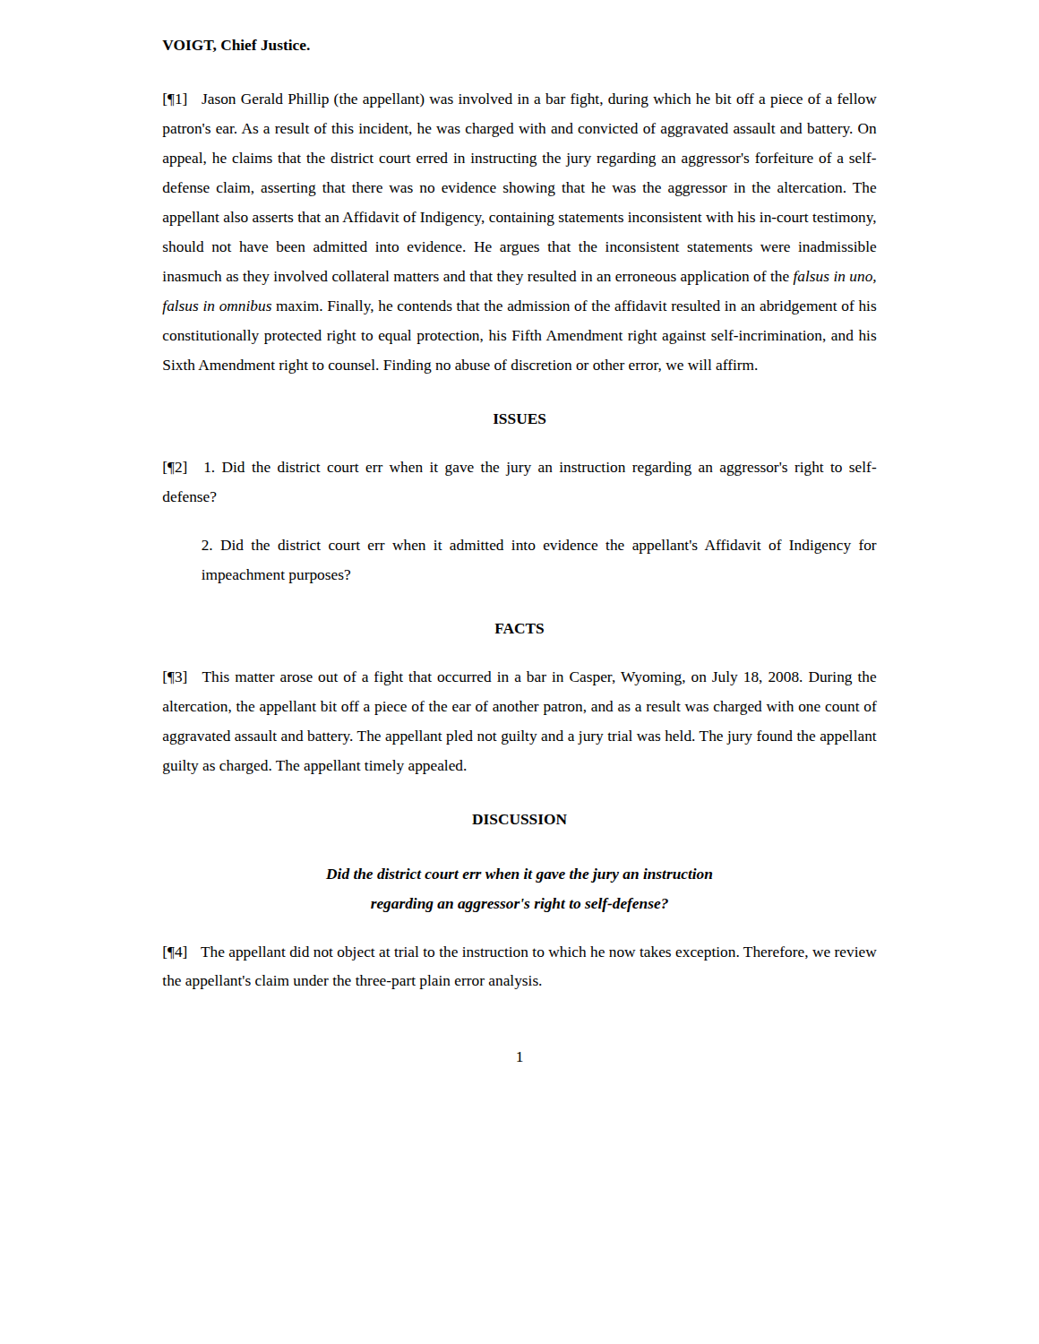VOIGT, Chief Justice.
[¶1] Jason Gerald Phillip (the appellant) was involved in a bar fight, during which he bit off a piece of a fellow patron's ear. As a result of this incident, he was charged with and convicted of aggravated assault and battery. On appeal, he claims that the district court erred in instructing the jury regarding an aggressor's forfeiture of a self-defense claim, asserting that there was no evidence showing that he was the aggressor in the altercation. The appellant also asserts that an Affidavit of Indigency, containing statements inconsistent with his in-court testimony, should not have been admitted into evidence. He argues that the inconsistent statements were inadmissible inasmuch as they involved collateral matters and that they resulted in an erroneous application of the falsus in uno, falsus in omnibus maxim. Finally, he contends that the admission of the affidavit resulted in an abridgement of his constitutionally protected right to equal protection, his Fifth Amendment right against self-incrimination, and his Sixth Amendment right to counsel. Finding no abuse of discretion or other error, we will affirm.
ISSUES
[¶2] 1. Did the district court err when it gave the jury an instruction regarding an aggressor's right to self-defense?
2. Did the district court err when it admitted into evidence the appellant's Affidavit of Indigency for impeachment purposes?
FACTS
[¶3] This matter arose out of a fight that occurred in a bar in Casper, Wyoming, on July 18, 2008. During the altercation, the appellant bit off a piece of the ear of another patron, and as a result was charged with one count of aggravated assault and battery. The appellant pled not guilty and a jury trial was held. The jury found the appellant guilty as charged. The appellant timely appealed.
DISCUSSION
Did the district court err when it gave the jury an instruction
regarding an aggressor's right to self-defense?
[¶4] The appellant did not object at trial to the instruction to which he now takes exception. Therefore, we review the appellant's claim under the three-part plain error analysis.
1